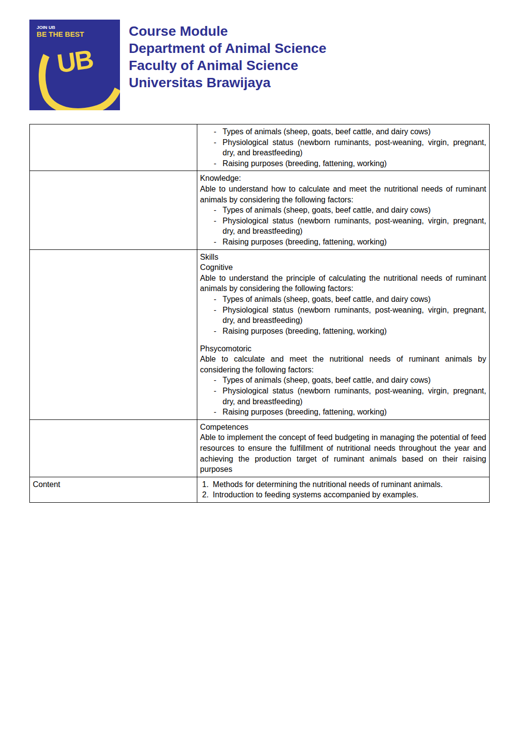JOIN UB
BE THE BEST
UB
Course Module
Department of Animal Science
Faculty of Animal Science
Universitas Brawijaya
| | Types of animals (sheep, goats, beef cattle, and dairy cows) Physiological status (newborn ruminants, post-weaning, virgin, pregnant, dry, and breastfeeding) Raising purposes (breeding, fattening, working) |
| | Knowledge: Able to understand how to calculate and meet the nutritional needs of ruminant animals by considering the following factors: Types of animals (sheep, goats, beef cattle, and dairy cows) Physiological status (newborn ruminants, post-weaning, virgin, pregnant, dry, and breastfeeding) Raising purposes (breeding, fattening, working) |
| | Skills Cognitive Able to understand the principle of calculating the nutritional needs of ruminant animals by considering the following factors: Types of animals (sheep, goats, beef cattle, and dairy cows) Physiological status (newborn ruminants, post-weaning, virgin, pregnant, dry, and breastfeeding) Raising purposes (breeding, fattening, working) Phsycomotoric Able to calculate and meet the nutritional needs of ruminant animals by considering the following factors: Types of animals (sheep, goats, beef cattle, and dairy cows) Physiological status (newborn ruminants, post-weaning, virgin, pregnant, dry, and breastfeeding) Raising purposes (breeding, fattening, working) |
| | Competences Able to implement the concept of feed budgeting in managing the potential of feed resources to ensure the fulfillment of nutritional needs throughout the year and achieving the production target of ruminant animals based on their raising purposes |
| Content | Methods for determining the nutritional needs of ruminant animals. Introduction to feeding systems accompanied by examples. |